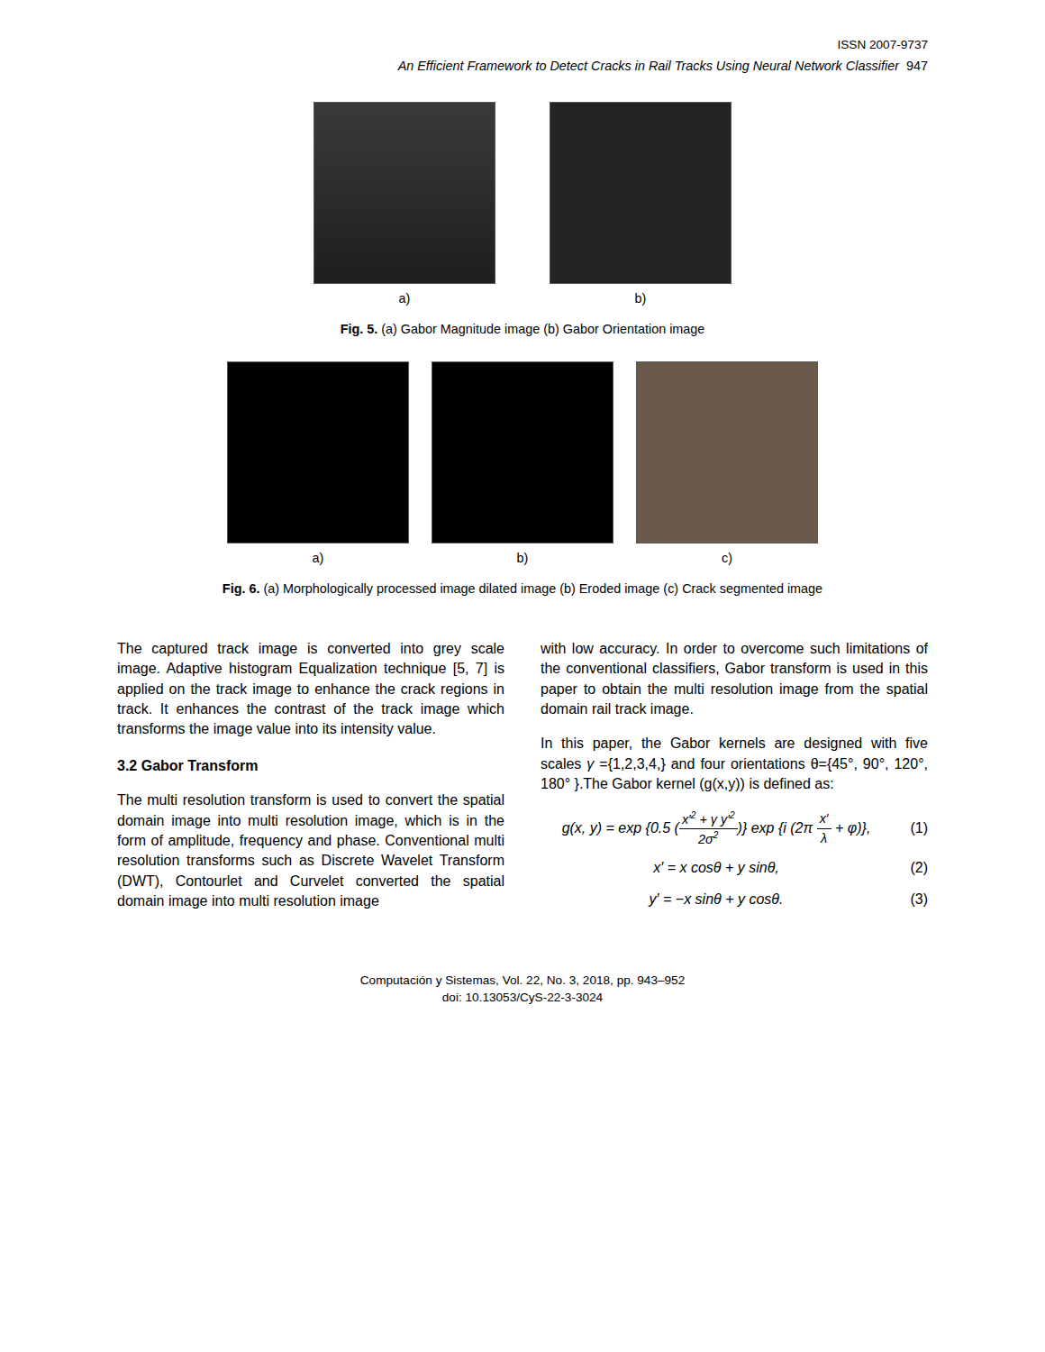ISSN 2007-9737
An Efficient Framework to Detect Cracks in Rail Tracks Using Neural Network Classifier 947
a)
b)
Fig. 5. (a) Gabor Magnitude image (b) Gabor Orientation image
a)
b)
c)
Fig. 6. (a) Morphologically processed image dilated image (b) Eroded image (c) Crack segmented image
The captured track image is converted into grey scale image. Adaptive histogram Equalization technique [5, 7] is applied on the track image to enhance the crack regions in track. It enhances the contrast of the track image which transforms the image value into its intensity value.
3.2 Gabor Transform
The multi resolution transform is used to convert the spatial domain image into multi resolution image, which is in the form of amplitude, frequency and phase. Conventional multi resolution transforms such as Discrete Wavelet Transform (DWT), Contourlet and Curvelet converted the spatial domain image into multi resolution image
with low accuracy. In order to overcome such limitations of the conventional classifiers, Gabor transform is used in this paper to obtain the multi resolution image from the spatial domain rail track image.
In this paper, the Gabor kernels are designed with five scales γ ={1,2,3,4,} and four orientations θ={45°, 90°, 120°, 180° }.The Gabor kernel (g(x,y)) is defined as:
g(x, y) = exp {0.5 (x′2 + γ y′22σ2)} exp {i (2π x′λ + φ)}, (1)
x′ = x cosθ + y sinθ, (2)
y′ = −x sinθ + y cosθ. (3)
Computación y Sistemas, Vol. 22, No. 3, 2018, pp. 943–952
doi: 10.13053/CyS-22-3-3024